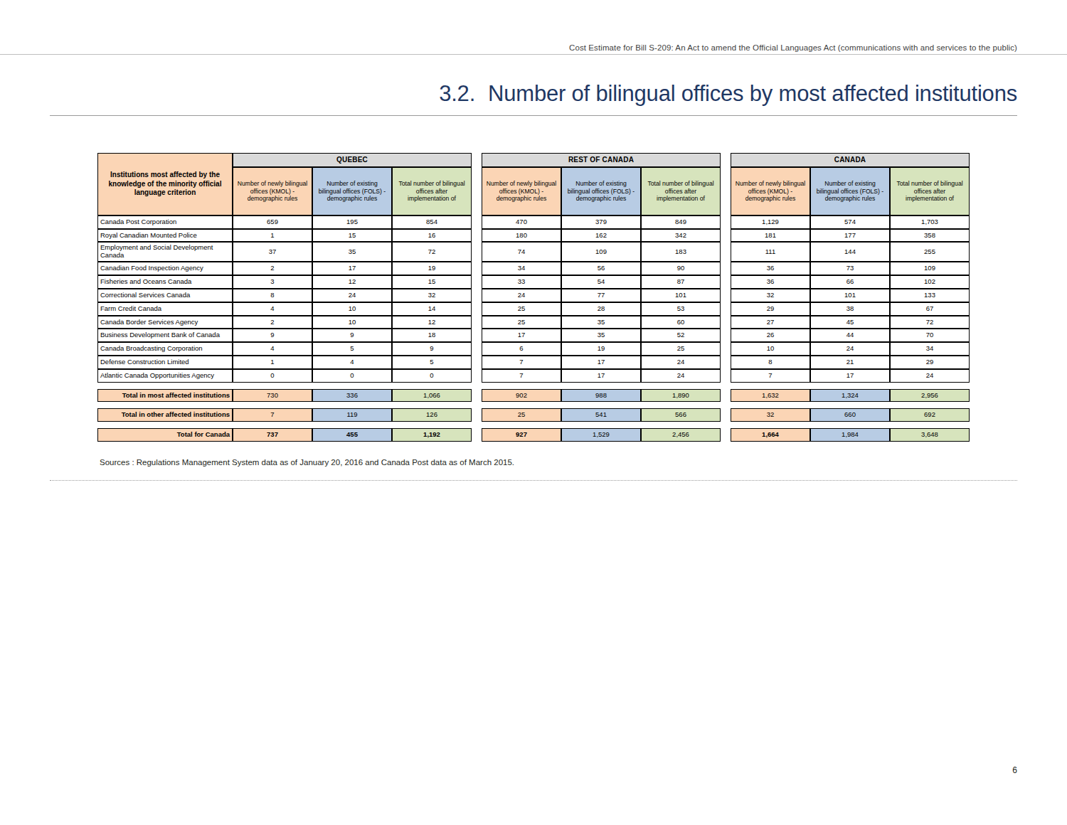Cost Estimate for Bill S-209: An Act to amend the Official Languages Act (communications with and services to the public)
3.2. Number of bilingual offices by most affected institutions
| Institutions most affected by the knowledge of the minority official language criterion | QUEBEC | | REST OF CANADA | | CANADA |
| --- | --- | --- | --- | --- | --- |
| Number of newly bilingual offices (KMOL) - demographic rules | Number of existing bilingual offices (FOLS) - demographic rules | Total number of bilingual offices after implementation of | | Number of newly bilingual offices (KMOL) - demographic rules | Number of existing bilingual offices (FOLS) - demographic rules | Total number of bilingual offices after implementation of | | Number of newly bilingual offices (KMOL) - demographic rules | Number of existing bilingual offices (FOLS) - demographic rules | Total number of bilingual offices after implementation of |
| Canada Post Corporation | 659 | 195 | 854 | | 470 | 379 | 849 | | 1,129 | 574 | 1,703 |
| Royal Canadian Mounted Police | 1 | 15 | 16 | | 180 | 162 | 342 | | 181 | 177 | 358 |
| Employment and Social Development Canada | 37 | 35 | 72 | | 74 | 109 | 183 | | 111 | 144 | 255 |
| Canadian Food Inspection Agency | 2 | 17 | 19 | | 34 | 56 | 90 | | 36 | 73 | 109 |
| Fisheries and Oceans Canada | 3 | 12 | 15 | | 33 | 54 | 87 | | 36 | 66 | 102 |
| Correctional Services Canada | 8 | 24 | 32 | | 24 | 77 | 101 | | 32 | 101 | 133 |
| Farm Credit Canada | 4 | 10 | 14 | | 25 | 28 | 53 | | 29 | 38 | 67 |
| Canada Border Services Agency | 2 | 10 | 12 | | 25 | 35 | 60 | | 27 | 45 | 72 |
| Business Development Bank of Canada | 9 | 9 | 18 | | 17 | 35 | 52 | | 26 | 44 | 70 |
| Canada Broadcasting Corporation | 4 | 5 | 9 | | 6 | 19 | 25 | | 10 | 24 | 34 |
| Defense Construction Limited | 1 | 4 | 5 | | 7 | 17 | 24 | | 8 | 21 | 29 |
| Atlantic Canada Opportunities Agency | 0 | 0 | 0 | | 7 | 17 | 24 | | 7 | 17 | 24 |
| Total in most affected institutions | 730 | 336 | 1,066 | | 902 | 988 | 1,890 | | 1,632 | 1,324 | 2,956 |
| Total in other affected institutions | 7 | 119 | 126 | | 25 | 541 | 566 | | 32 | 660 | 692 |
| Total for Canada | 737 | 455 | 1,192 | | 927 | 1,529 | 2,456 | | 1,664 | 1,984 | 3,648 |
Sources : Regulations Management System data as of January 20, 2016 and Canada Post data as of March 2015.
6